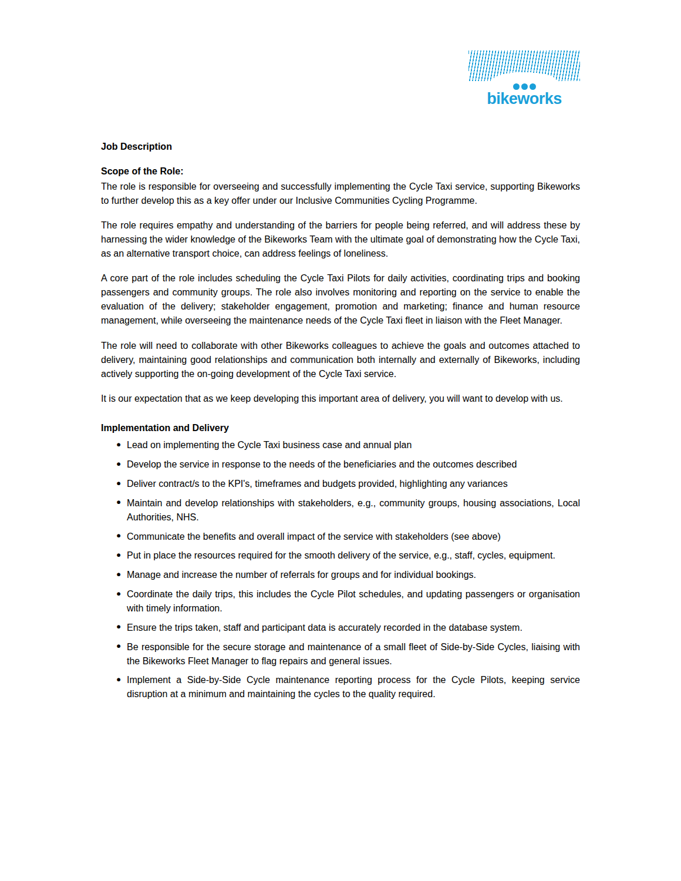bikeworks
Job Description
Scope of the Role:
The role is responsible for overseeing and successfully implementing the Cycle Taxi service, supporting Bikeworks to further develop this as a key offer under our Inclusive Communities Cycling Programme.
The role requires empathy and understanding of the barriers for people being referred, and will address these by harnessing the wider knowledge of the Bikeworks Team with the ultimate goal of demonstrating how the Cycle Taxi, as an alternative transport choice, can address feelings of loneliness.
A core part of the role includes scheduling the Cycle Taxi Pilots for daily activities, coordinating trips and booking passengers and community groups. The role also involves monitoring and reporting on the service to enable the evaluation of the delivery; stakeholder engagement, promotion and marketing; finance and human resource management, while overseeing the maintenance needs of the Cycle Taxi fleet in liaison with the Fleet Manager.
The role will need to collaborate with other Bikeworks colleagues to achieve the goals and outcomes attached to delivery, maintaining good relationships and communication both internally and externally of Bikeworks, including actively supporting the on-going development of the Cycle Taxi service.
It is our expectation that as we keep developing this important area of delivery, you will want to develop with us.
Implementation and Delivery
Lead on implementing the Cycle Taxi business case and annual plan
Develop the service in response to the needs of the beneficiaries and the outcomes described
Deliver contract/s to the KPI's, timeframes and budgets provided, highlighting any variances
Maintain and develop relationships with stakeholders, e.g., community groups, housing associations, Local Authorities, NHS.
Communicate the benefits and overall impact of the service with stakeholders (see above)
Put in place the resources required for the smooth delivery of the service, e.g., staff, cycles, equipment.
Manage and increase the number of referrals for groups and for individual bookings.
Coordinate the daily trips, this includes the Cycle Pilot schedules, and updating passengers or organisation with timely information.
Ensure the trips taken, staff and participant data is accurately recorded in the database system.
Be responsible for the secure storage and maintenance of a small fleet of Side-by-Side Cycles, liaising with the Bikeworks Fleet Manager to flag repairs and general issues.
Implement a Side-by-Side Cycle maintenance reporting process for the Cycle Pilots, keeping service disruption at a minimum and maintaining the cycles to the quality required.